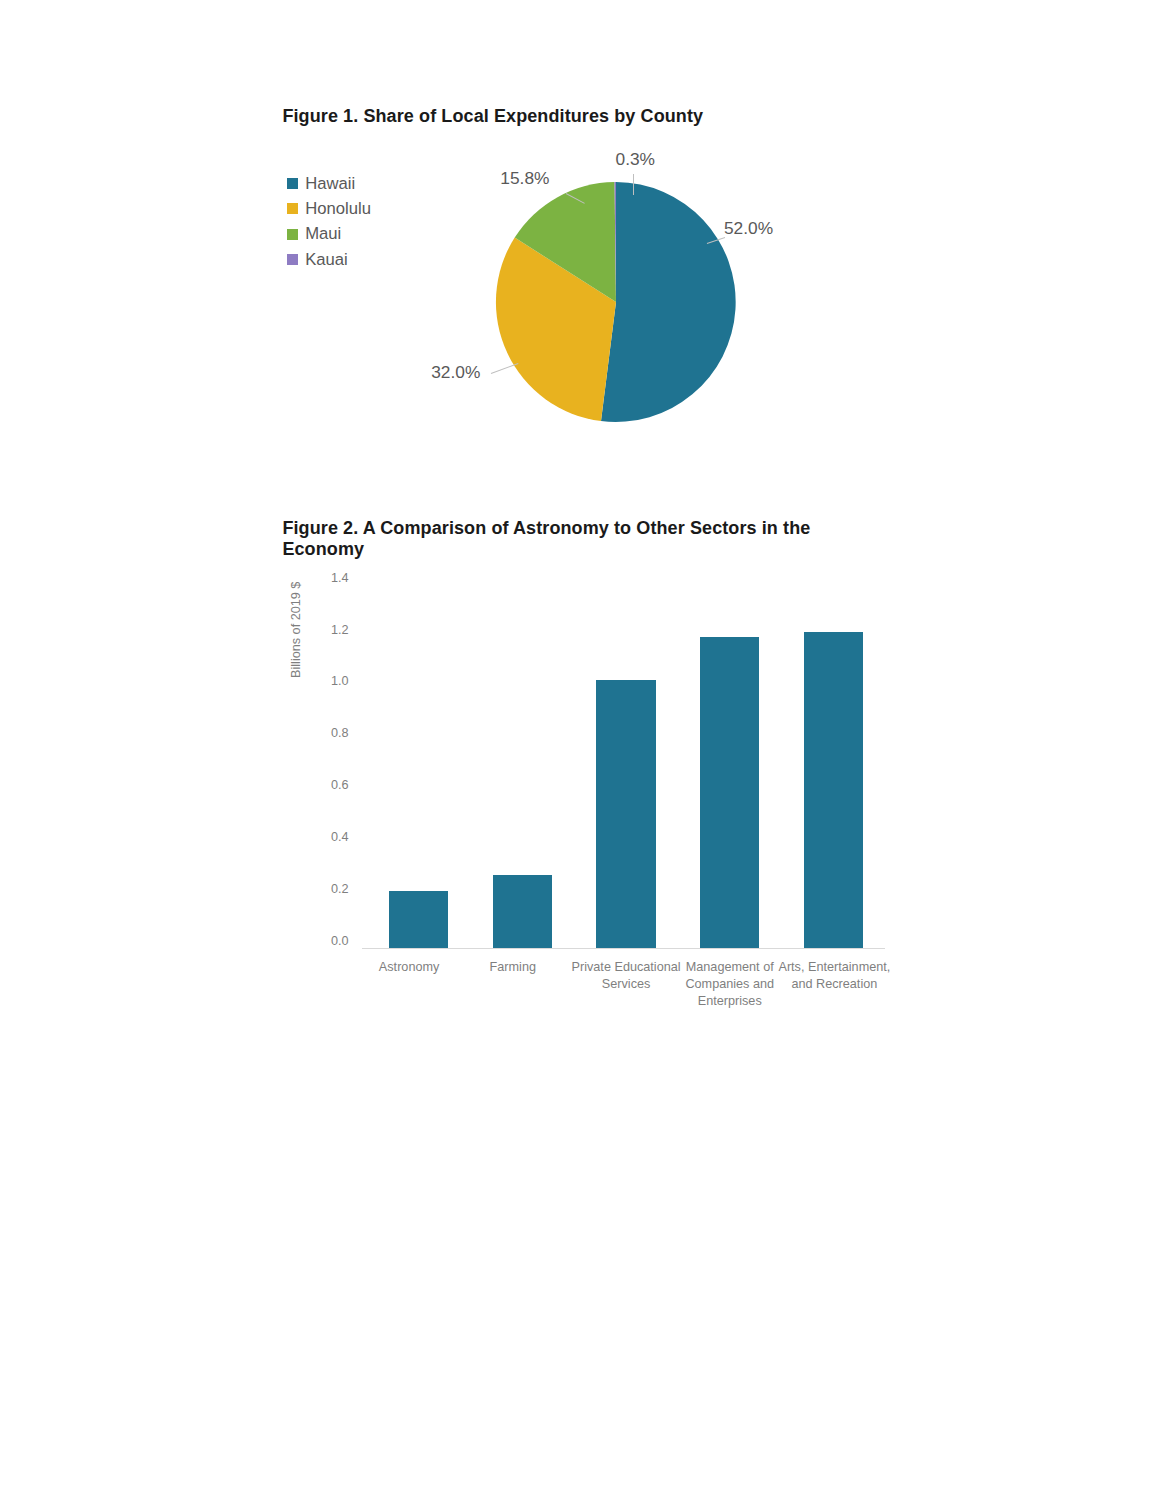Figure 1. Share of Local Expenditures by County
Hawaii
Honolulu
Maui
Kauai
0.3% 15.8% 52.0% 32.0%
Figure 2. A Comparison of Astronomy to Other Sectors in the Economy
Billions of 2019 $
1.4 1.2 1.0 0.8 0.6 0.4 0.2 0.0
Astronomy Farming Private Educational
Services Management of
Companies and
Enterprises Arts, Entertainment,
and Recreation